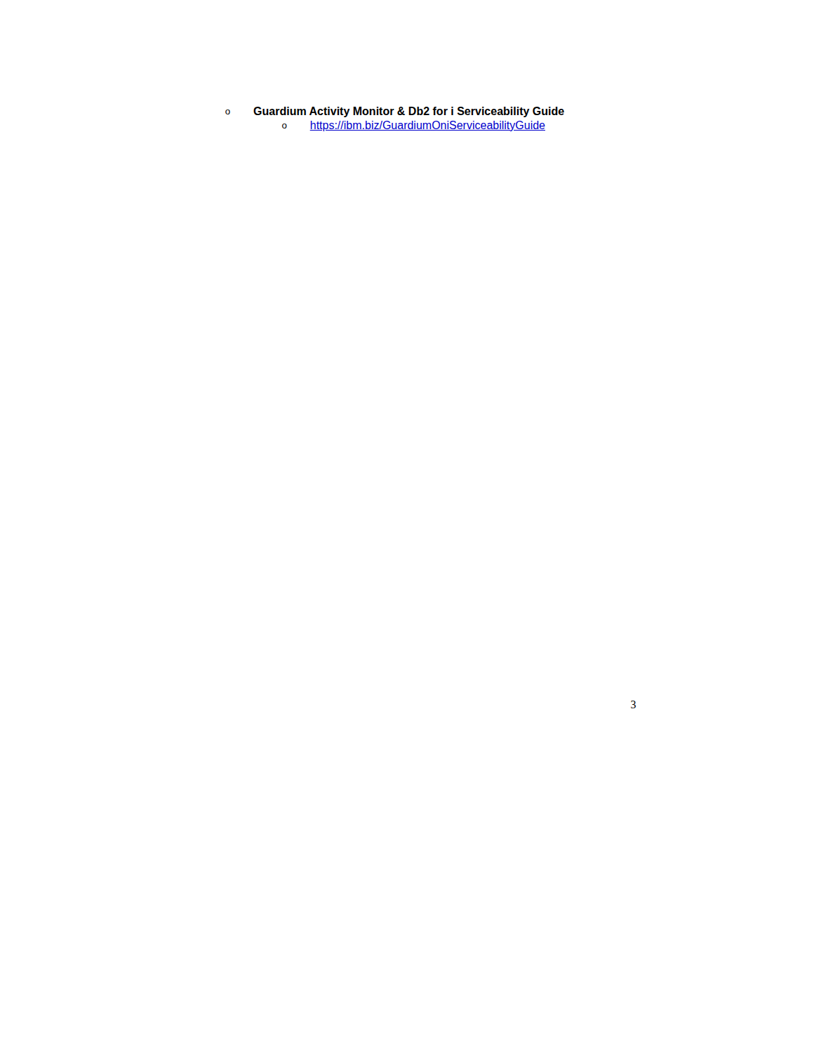Guardium Activity Monitor & Db2 for i Serviceability Guide
https://ibm.biz/GuardiumOniServiceabilityGuide
3